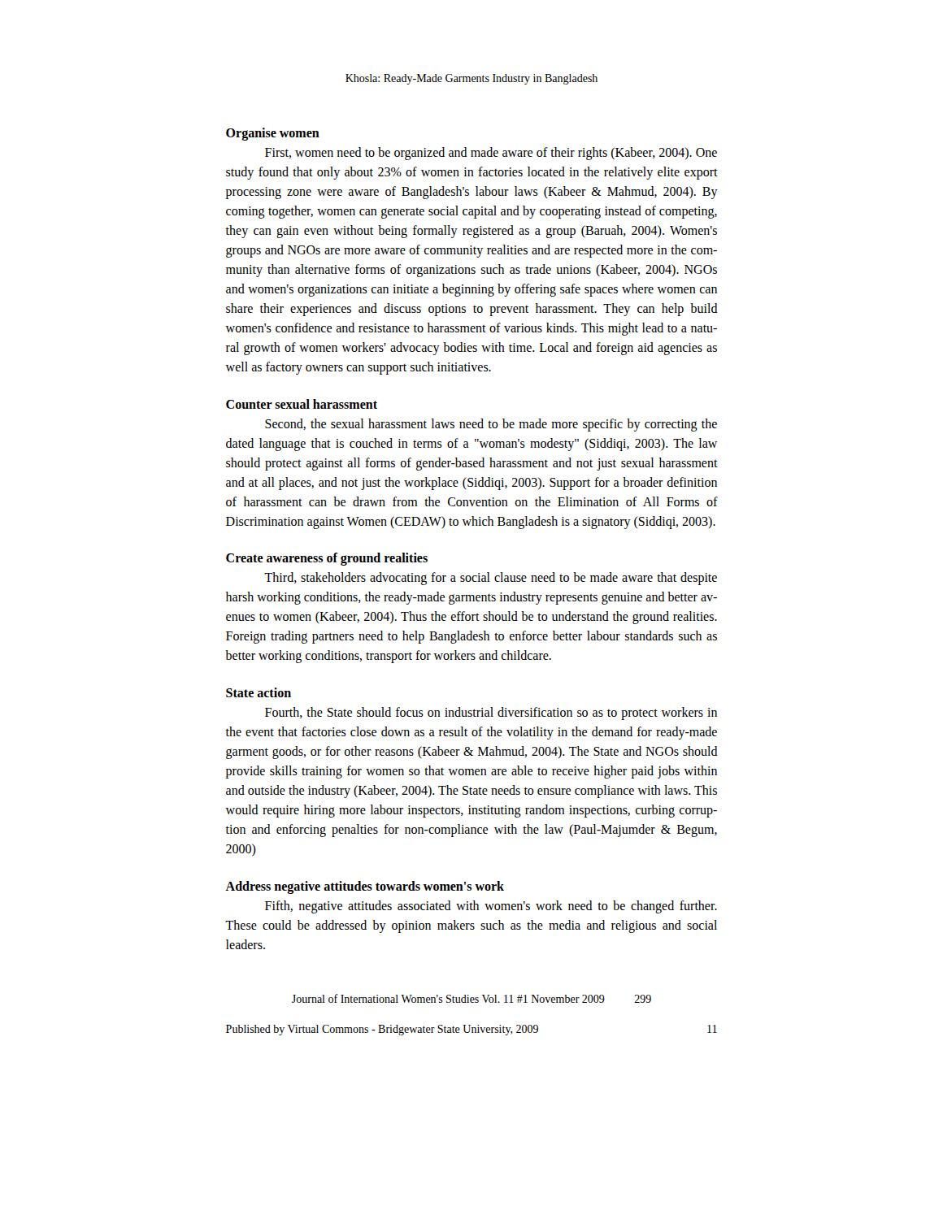Khosla: Ready-Made Garments Industry in Bangladesh
Organise women
First, women need to be organized and made aware of their rights (Kabeer, 2004). One study found that only about 23% of women in factories located in the relatively elite export processing zone were aware of Bangladesh's labour laws (Kabeer & Mahmud, 2004). By coming together, women can generate social capital and by cooperating instead of competing, they can gain even without being formally registered as a group (Baruah, 2004). Women's groups and NGOs are more aware of community realities and are respected more in the community than alternative forms of organizations such as trade unions (Kabeer, 2004). NGOs and women's organizations can initiate a beginning by offering safe spaces where women can share their experiences and discuss options to prevent harassment. They can help build women's confidence and resistance to harassment of various kinds. This might lead to a natural growth of women workers' advocacy bodies with time. Local and foreign aid agencies as well as factory owners can support such initiatives.
Counter sexual harassment
Second, the sexual harassment laws need to be made more specific by correcting the dated language that is couched in terms of a "woman's modesty" (Siddiqi, 2003). The law should protect against all forms of gender-based harassment and not just sexual harassment and at all places, and not just the workplace (Siddiqi, 2003). Support for a broader definition of harassment can be drawn from the Convention on the Elimination of All Forms of Discrimination against Women (CEDAW) to which Bangladesh is a signatory (Siddiqi, 2003).
Create awareness of ground realities
Third, stakeholders advocating for a social clause need to be made aware that despite harsh working conditions, the ready-made garments industry represents genuine and better avenues to women (Kabeer, 2004). Thus the effort should be to understand the ground realities. Foreign trading partners need to help Bangladesh to enforce better labour standards such as better working conditions, transport for workers and childcare.
State action
Fourth, the State should focus on industrial diversification so as to protect workers in the event that factories close down as a result of the volatility in the demand for ready-made garment goods, or for other reasons (Kabeer & Mahmud, 2004). The State and NGOs should provide skills training for women so that women are able to receive higher paid jobs within and outside the industry (Kabeer, 2004). The State needs to ensure compliance with laws. This would require hiring more labour inspectors, instituting random inspections, curbing corruption and enforcing penalties for non-compliance with the law (Paul-Majumder & Begum, 2000)
Address negative attitudes towards women's work
Fifth, negative attitudes associated with women's work need to be changed further. These could be addressed by opinion makers such as the media and religious and social leaders.
Journal of International Women's Studies Vol. 11 #1 November 2009299
Published by Virtual Commons - Bridgewater State University, 2009 11